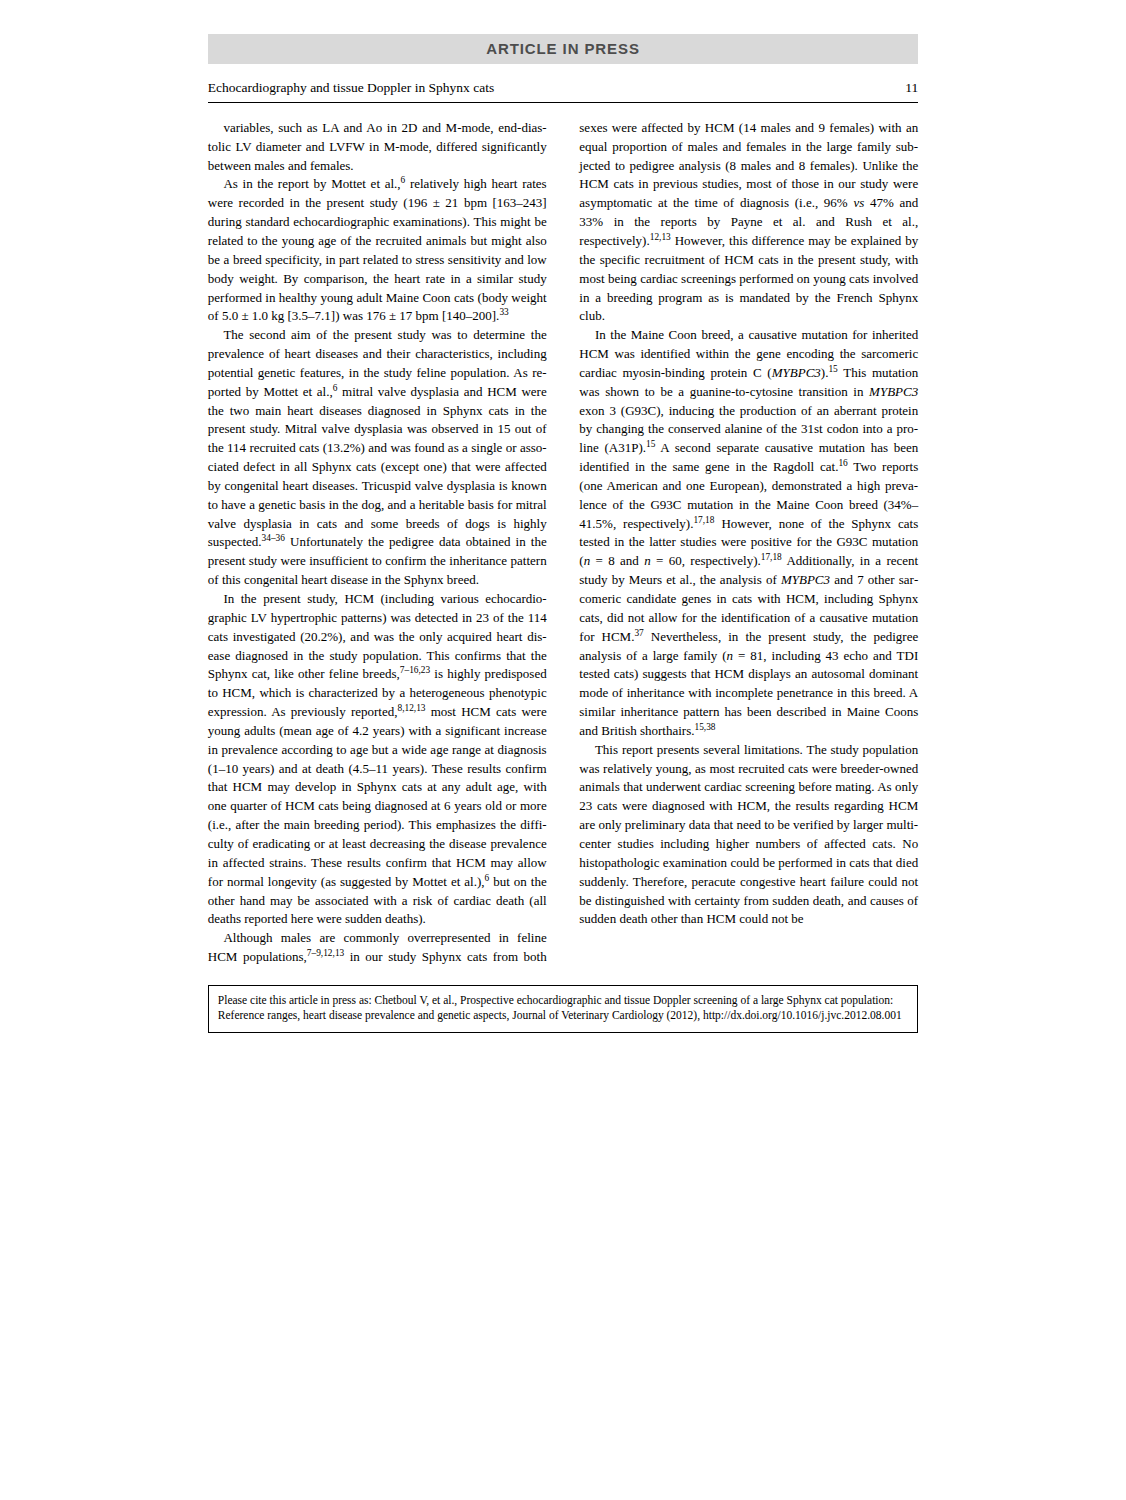ARTICLE IN PRESS
Echocardiography and tissue Doppler in Sphynx cats 11
variables, such as LA and Ao in 2D and M-mode, end-diastolic LV diameter and LVFW in M-mode, differed significantly between males and females.
As in the report by Mottet et al.,6 relatively high heart rates were recorded in the present study (196 ± 21 bpm [163–243] during standard echocardiographic examinations). This might be related to the young age of the recruited animals but might also be a breed specificity, in part related to stress sensitivity and low body weight. By comparison, the heart rate in a similar study performed in healthy young adult Maine Coon cats (body weight of 5.0 ± 1.0 kg [3.5–7.1]) was 176 ± 17 bpm [140–200].33
The second aim of the present study was to determine the prevalence of heart diseases and their characteristics, including potential genetic features, in the study feline population. As reported by Mottet et al.,6 mitral valve dysplasia and HCM were the two main heart diseases diagnosed in Sphynx cats in the present study. Mitral valve dysplasia was observed in 15 out of the 114 recruited cats (13.2%) and was found as a single or associated defect in all Sphynx cats (except one) that were affected by congenital heart diseases. Tricuspid valve dysplasia is known to have a genetic basis in the dog, and a heritable basis for mitral valve dysplasia in cats and some breeds of dogs is highly suspected.34–36 Unfortunately the pedigree data obtained in the present study were insufficient to confirm the inheritance pattern of this congenital heart disease in the Sphynx breed.
In the present study, HCM (including various echocardiographic LV hypertrophic patterns) was detected in 23 of the 114 cats investigated (20.2%), and was the only acquired heart disease diagnosed in the study population. This confirms that the Sphynx cat, like other feline breeds,7–16,23 is highly predisposed to HCM, which is characterized by a heterogeneous phenotypic expression. As previously reported,8,12,13 most HCM cats were young adults (mean age of 4.2 years) with a significant increase in prevalence according to age but a wide age range at diagnosis (1–10 years) and at death (4.5–11 years). These results confirm that HCM may develop in Sphynx cats at any adult age, with one quarter of HCM cats being diagnosed at 6 years old or more (i.e., after the main breeding period). This emphasizes the difficulty of eradicating or at least decreasing the disease prevalence in affected strains. These results confirm that HCM may allow for normal longevity (as suggested by Mottet et al.),6 but on the other hand may be associated with a risk of cardiac death (all deaths reported here were sudden deaths).
Although males are commonly overrepresented in feline HCM populations,7–9,12,13 in our study Sphynx cats from both sexes were affected by HCM (14 males and 9 females) with an equal proportion of males and females in the large family subjected to pedigree analysis (8 males and 8 females). Unlike the HCM cats in previous studies, most of those in our study were asymptomatic at the time of diagnosis (i.e., 96% vs 47% and 33% in the reports by Payne et al. and Rush et al., respectively).12,13 However, this difference may be explained by the specific recruitment of HCM cats in the present study, with most being cardiac screenings performed on young cats involved in a breeding program as is mandated by the French Sphynx club.
In the Maine Coon breed, a causative mutation for inherited HCM was identified within the gene encoding the sarcomeric cardiac myosin-binding protein C (MYBPC3).15 This mutation was shown to be a guanine-to-cytosine transition in MYBPC3 exon 3 (G93C), inducing the production of an aberrant protein by changing the conserved alanine of the 31st codon into a proline (A31P).15 A second separate causative mutation has been identified in the same gene in the Ragdoll cat.16 Two reports (one American and one European), demonstrated a high prevalence of the G93C mutation in the Maine Coon breed (34%–41.5%, respectively).17,18 However, none of the Sphynx cats tested in the latter studies were positive for the G93C mutation (n = 8 and n = 60, respectively).17,18 Additionally, in a recent study by Meurs et al., the analysis of MYBPC3 and 7 other sarcomeric candidate genes in cats with HCM, including Sphynx cats, did not allow for the identification of a causative mutation for HCM.37 Nevertheless, in the present study, the pedigree analysis of a large family (n = 81, including 43 echo and TDI tested cats) suggests that HCM displays an autosomal dominant mode of inheritance with incomplete penetrance in this breed. A similar inheritance pattern has been described in Maine Coons and British shorthairs.15,38
This report presents several limitations. The study population was relatively young, as most recruited cats were breeder-owned animals that underwent cardiac screening before mating. As only 23 cats were diagnosed with HCM, the results regarding HCM are only preliminary data that need to be verified by larger multicenter studies including higher numbers of affected cats. No histopathologic examination could be performed in cats that died suddenly. Therefore, peracute congestive heart failure could not be distinguished with certainty from sudden death, and causes of sudden death other than HCM could not be
Please cite this article in press as: Chetboul V, et al., Prospective echocardiographic and tissue Doppler screening of a large Sphynx cat population: Reference ranges, heart disease prevalence and genetic aspects, Journal of Veterinary Cardiology (2012), http://dx.doi.org/10.1016/j.jvc.2012.08.001